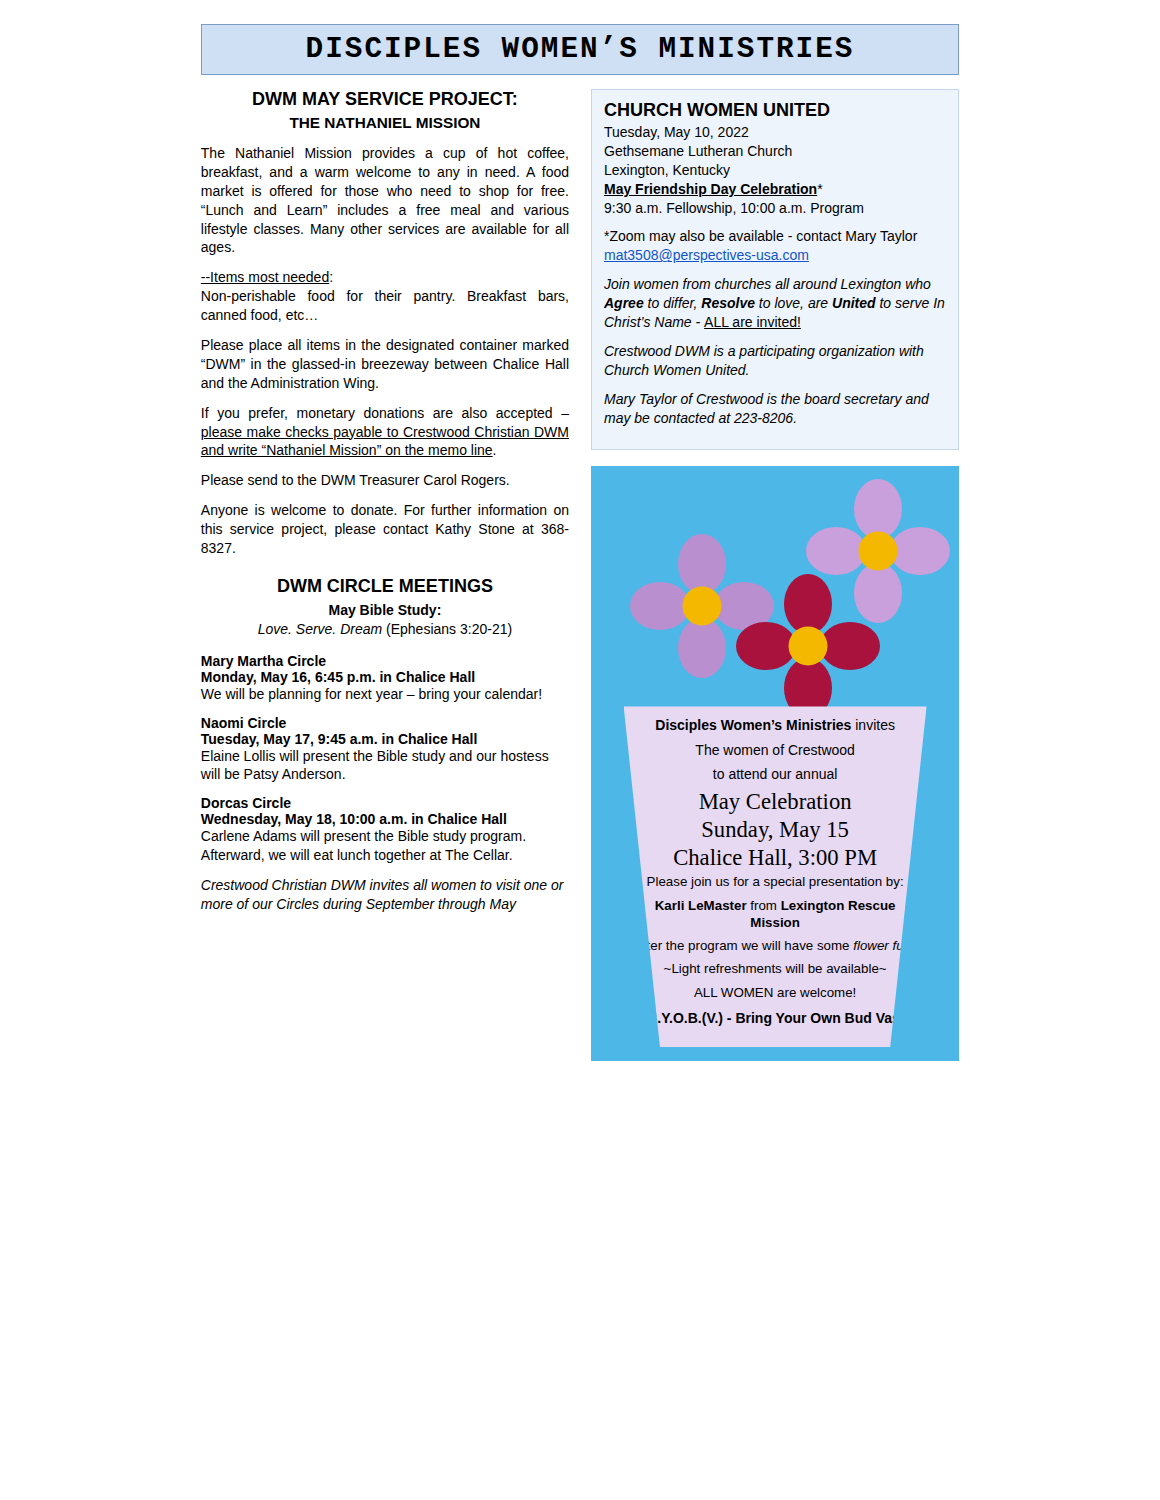DISCIPLES WOMEN’S MINISTRIES
DWM MAY SERVICE PROJECT:
THE NATHANIEL MISSION
The Nathaniel Mission provides a cup of hot coffee, breakfast, and a warm welcome to any in need. A food market is offered for those who need to shop for free. “Lunch and Learn” includes a free meal and various lifestyle classes. Many other services are available for all ages.
--Items most needed:
Non-perishable food for their pantry. Breakfast bars, canned food, etc…
Please place all items in the designated container marked “DWM” in the glassed-in breezeway between Chalice Hall and the Administration Wing.
If you prefer, monetary donations are also accepted – please make checks payable to Crestwood Christian DWM and write “Nathaniel Mission” on the memo line.
Please send to the DWM Treasurer Carol Rogers.
Anyone is welcome to donate. For further information on this service project, please contact Kathy Stone at 368-8327.
DWM CIRCLE MEETINGS
May Bible Study:
Love. Serve. Dream (Ephesians 3:20-21)
Mary Martha Circle
Monday, May 16, 6:45 p.m. in Chalice Hall
We will be planning for next year – bring your calendar!
Naomi Circle
Tuesday, May 17, 9:45 a.m. in Chalice Hall
Elaine Lollis will present the Bible study and our hostess will be Patsy Anderson.
Dorcas Circle
Wednesday, May 18, 10:00 a.m. in Chalice Hall
Carlene Adams will present the Bible study program. Afterward, we will eat lunch together at The Cellar.
Crestwood Christian DWM invites all women to visit one or more of our Circles during September through May
CHURCH WOMEN UNITED
Tuesday, May 10, 2022
Gethsemane Lutheran Church
Lexington, Kentucky
May Friendship Day Celebration*
9:30 a.m. Fellowship, 10:00 a.m. Program
*Zoom may also be available - contact Mary Taylor
mat3508@perspectives-usa.com
Join women from churches all around Lexington who Agree to differ, Resolve to love, are United to serve In Christ’s Name - ALL are invited!
Crestwood DWM is a participating organization with Church Women United.
Mary Taylor of Crestwood is the board secretary and may be contacted at 223-8206.
Disciples Women’s Ministries invites
The women of Crestwood
to attend our annual
May Celebration
Sunday, May 15
Chalice Hall, 3:00 PM
Please join us for a special presentation by:
Karli LeMaster from Lexington Rescue Mission
After the program we will have some flower fun*
~Light refreshments will be available~
ALL WOMEN are welcome!
* B.Y.O.B.(V.) - Bring Your Own Bud Vase!